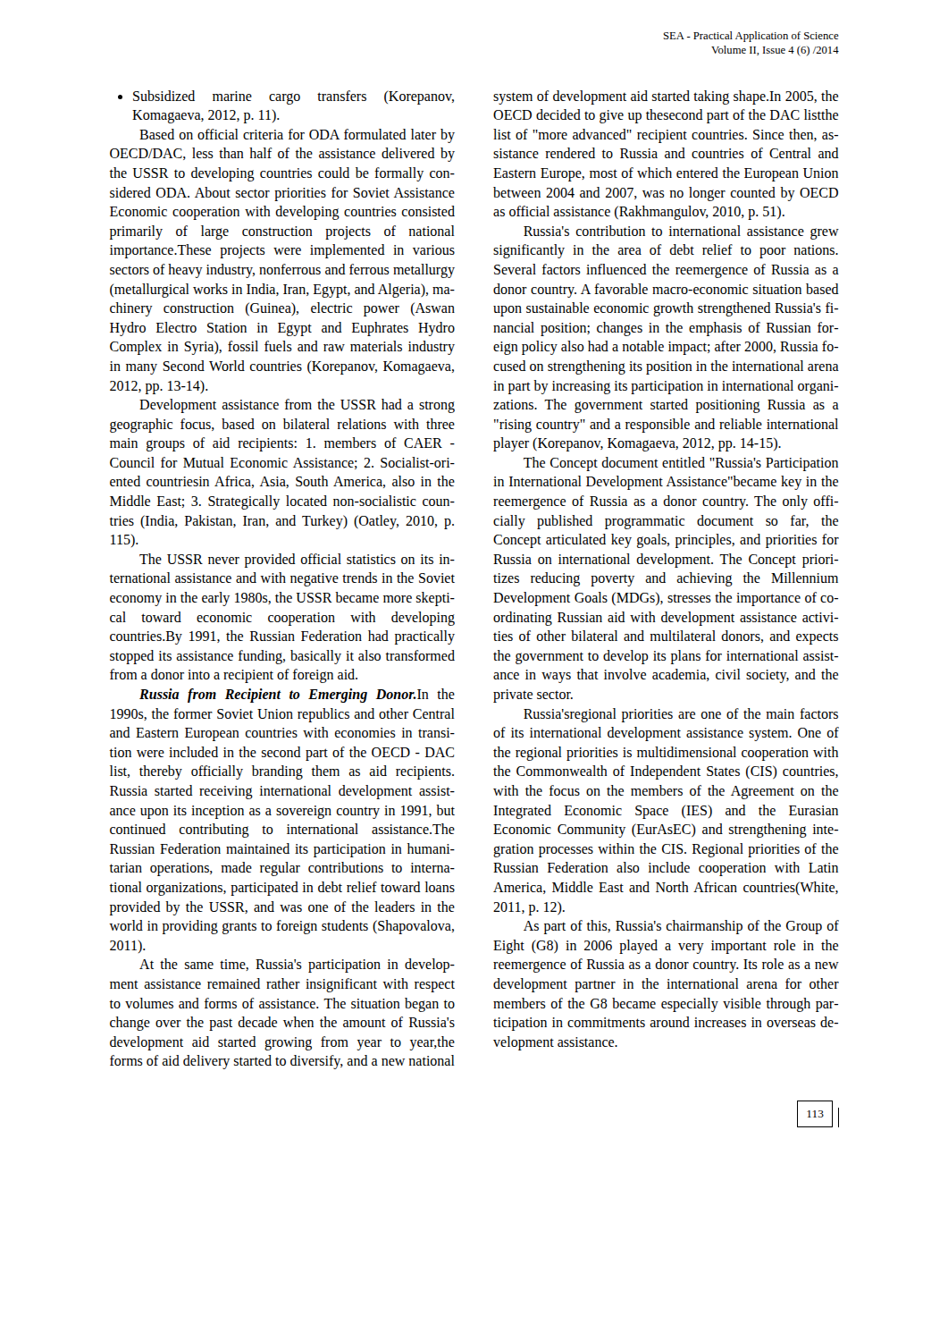SEA - Practical Application of Science
Volume II, Issue 4 (6) /2014
Subsidized marine cargo transfers (Korepanov, Komagaeva, 2012, p. 11).
Based on official criteria for ODA formulated later by OECD/DAC, less than half of the assistance delivered by the USSR to developing countries could be formally considered ODA. About sector priorities for Soviet Assistance Economic cooperation with developing countries consisted primarily of large construction projects of national importance.These projects were implemented in various sectors of heavy industry, nonferrous and ferrous metallurgy (metallurgical works in India, Iran, Egypt, and Algeria), machinery construction (Guinea), electric power (Aswan Hydro Electro Station in Egypt and Euphrates Hydro Complex in Syria), fossil fuels and raw materials industry in many Second World countries (Korepanov, Komagaeva, 2012, pp. 13-14).
Development assistance from the USSR had a strong geographic focus, based on bilateral relations with three main groups of aid recipients: 1. members of CAER - Council for Mutual Economic Assistance; 2. Socialist-oriented countriesin Africa, Asia, South America, also in the Middle East; 3. Strategically located non-socialistic countries (India, Pakistan, Iran, and Turkey) (Oatley, 2010, p. 115).
The USSR never provided official statistics on its international assistance and with negative trends in the Soviet economy in the early 1980s, the USSR became more skeptical toward economic cooperation with developing countries.By 1991, the Russian Federation had practically stopped its assistance funding, basically it also transformed from a donor into a recipient of foreign aid.
Russia from Recipient to Emerging Donor. In the 1990s, the former Soviet Union republics and other Central and Eastern European countries with economies in transition were included in the second part of the OECD - DAC list, thereby officially branding them as aid recipients. Russia started receiving international development assistance upon its inception as a sovereign country in 1991, but continued contributing to international assistance.The Russian Federation maintained its participation in humanitarian operations, made regular contributions to international organizations, participated in debt relief toward loans provided by the USSR, and was one of the leaders in the world in providing grants to foreign students (Shapovalova, 2011).
At the same time, Russia's participation in development assistance remained rather insignificant with respect to volumes and forms of assistance. The situation began to change over the past decade when the amount of Russia's development aid started growing from year to year,the forms of aid delivery started to diversify, and a new national system of development aid started taking shape.In 2005, the OECD decided to give up thesecond part of the DAC listthe list of "more advanced" recipient countries. Since then, assistance rendered to Russia and countries of Central and Eastern Europe, most of which entered the European Union between 2004 and 2007, was no longer counted by OECD as official assistance (Rakhmangulov, 2010, p. 51).
Russia's contribution to international assistance grew significantly in the area of debt relief to poor nations. Several factors influenced the reemergence of Russia as a donor country. A favorable macro-economic situation based upon sustainable economic growth strengthened Russia's financial position; changes in the emphasis of Russian foreign policy also had a notable impact; after 2000, Russia focused on strengthening its position in the international arena in part by increasing its participation in international organizations. The government started positioning Russia as a "rising country" and a responsible and reliable international player (Korepanov, Komagaeva, 2012, pp. 14-15).
The Concept document entitled "Russia's Participation in International Development Assistance"became key in the reemergence of Russia as a donor country. The only officially published programmatic document so far, the Concept articulated key goals, principles, and priorities for Russia on international development. The Concept prioritizes reducing poverty and achieving the Millennium Development Goals (MDGs), stresses the importance of coordinating Russian aid with development assistance activities of other bilateral and multilateral donors, and expects the government to develop its plans for international assistance in ways that involve academia, civil society, and the private sector.
Russia'sregional priorities are one of the main factors of its international development assistance system. One of the regional priorities is multidimensional cooperation with the Commonwealth of Independent States (CIS) countries, with the focus on the members of the Agreement on the Integrated Economic Space (IES) and the Eurasian Economic Community (EurAsEC) and strengthening integration processes within the CIS. Regional priorities of the Russian Federation also include cooperation with Latin America, Middle East and North African countries(White, 2011, p. 12).
As part of this, Russia's chairmanship of the Group of Eight (G8) in 2006 played a very important role in the reemergence of Russia as a donor country. Its role as a new development partner in the international arena for other members of the G8 became especially visible through participation in commitments around increases in overseas development assistance.
113